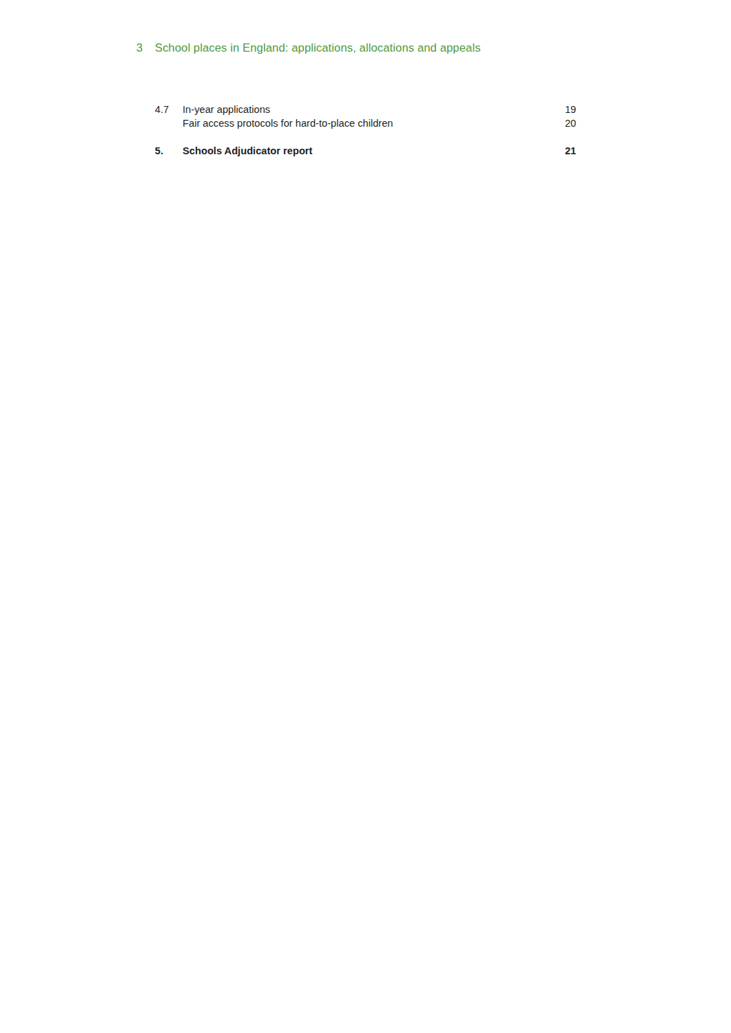3 School places in England: applications, allocations and appeals
4.7 In-year applications 19
Fair access protocols for hard-to-place children 20
5. Schools Adjudicator report 21